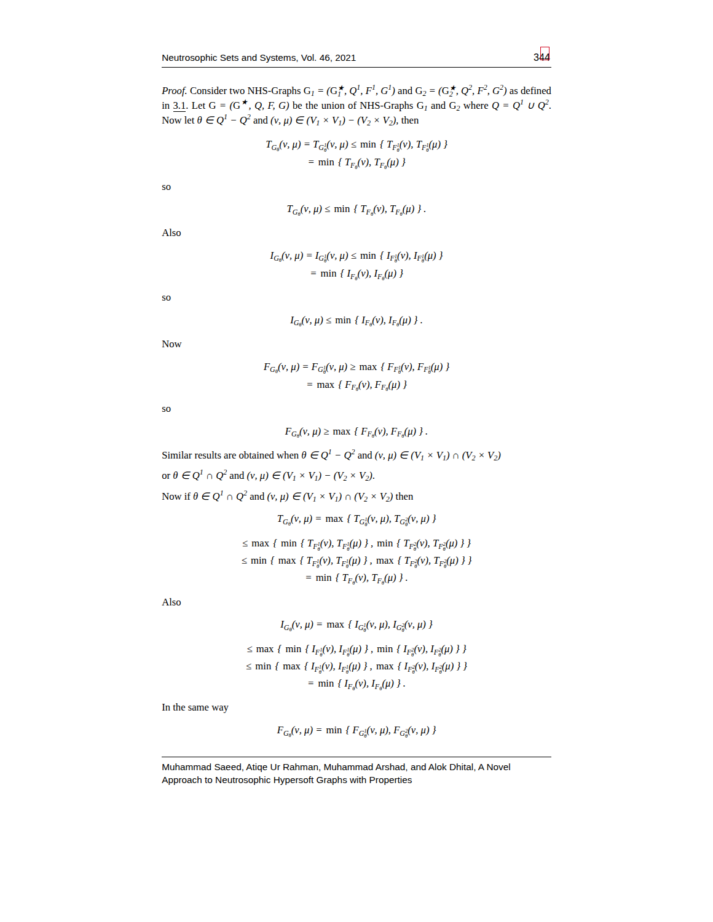Neutrosophic Sets and Systems, Vol. 46, 2021
344
Proof. Consider two NHS-Graphs G1 = (G★1, Q1, F1, G1) and G2 = (G★2, Q2, F2, G2) as defined in 3.1. Let G = (G★, Q, F, G) be the union of NHS-Graphs G1 and G2 where Q = Q1 ∪ Q2. Now let θ ∈ Q1 − Q2 and (ν, μ) ∈ (V1 × V1) − (V2 × V2), then
TGθ(ν, μ) = TG 1 θ(ν, μ) ≤ min { TF 1 θ(ν), TF 1 θ(μ) } = min { TFθ(ν), TFθ(μ) }
so
TGθ(ν, μ) ≤ min { TFθ(ν), TFθ(μ) } .
Also
IGθ(ν, μ) = IG 1 θ(ν, μ) ≤ min { IF 1 θ(ν), IF 1 θ(μ) } = min { IFθ(ν), IFθ(μ) }
so
IGθ(ν, μ) ≤ min { IFθ(ν), IFθ(μ) } .
Now
FGθ(ν, μ) = FG 1 θ(ν, μ) ≥ max { FF 1 θ(ν), FF 1 θ(μ) } = max { FFθ(ν), FFθ(μ) }
so
FGθ(ν, μ) ≥ max { FFθ(ν), FFθ(μ) } .
Similar results are obtained when θ ∈ Q1 − Q2 and (ν, μ) ∈ (V1 × V1) ∩ (V2 × V2)
or θ ∈ Q1 ∩ Q2 and (ν, μ) ∈ (V1 × V1) − (V2 × V2).
Now if θ ∈ Q1 ∩ Q2 and (ν, μ) ∈ (V1 × V1) ∩ (V2 × V2) then
TGθ(ν, μ) = max { TG 1 θ(ν, μ), TG 2 θ(ν, μ) }
≤ max { min { TF 1 θ(ν), TF 1 θ(μ) } , min { TF 2 θ(ν), TF 2 θ(μ) } } ≤ min { max { TF 1 θ(ν), TF 1 θ(μ) } , max { TF 2 θ(ν), TF 2 θ(μ) } } = min { TFθ(ν), TFθ(μ) } .
Also
IGθ(ν, μ) = max { IG 1 θ(ν, μ), IG 2 θ(ν, μ) }
≤ max { min { IF 1 θ(ν), IF 1 θ(μ) } , min { IF 2 θ(ν), IF 2 θ(μ) } } ≤ min { max { IF 1 θ(ν), IF 1 θ(μ) } , max { IF 2 θ(ν), IF 2 θ(μ) } } = min { IFθ(ν), IFθ(μ) } .
In the same way
FGθ(ν, μ) = min { FG 1 θ(ν, μ), FG 2 θ(ν, μ) }
Muhammad Saeed, Atiqe Ur Rahman, Muhammad Arshad, and Alok Dhital, A Novel Approach to Neutrosophic Hypersoft Graphs with Properties